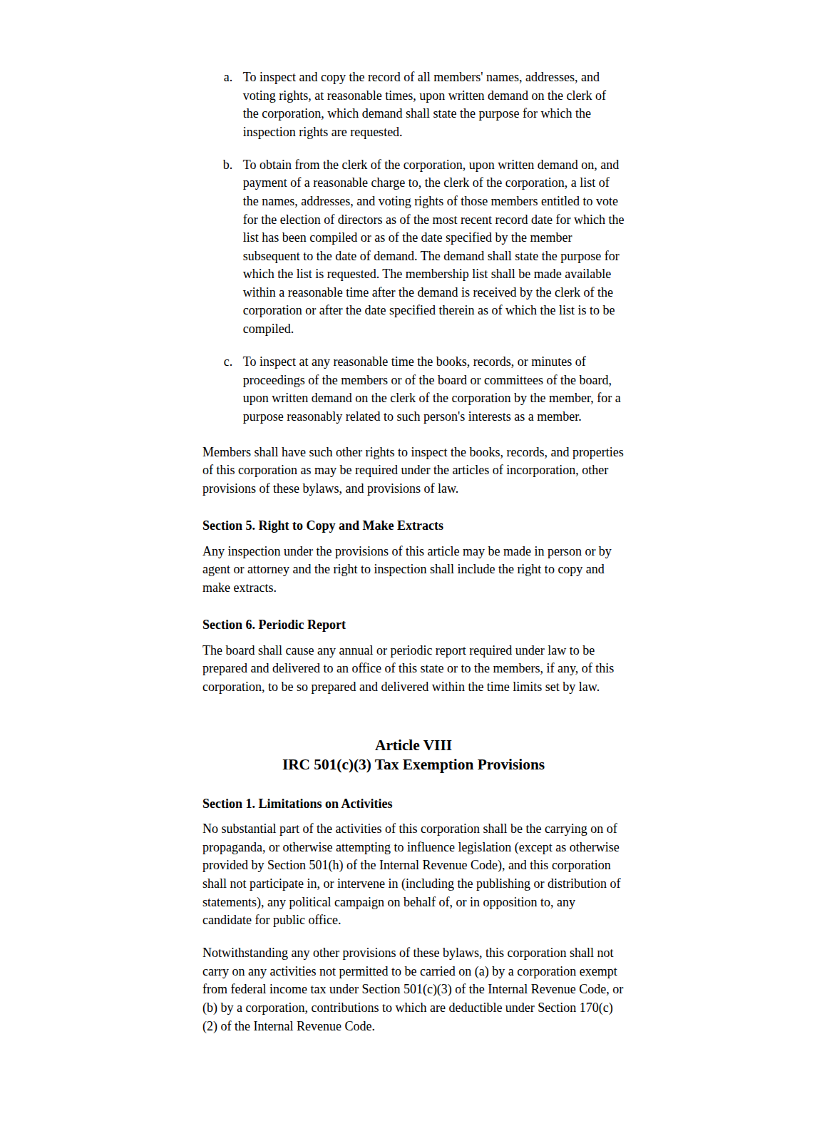To inspect and copy the record of all members' names, addresses, and voting rights, at reasonable times, upon written demand on the clerk of the corporation, which demand shall state the purpose for which the inspection rights are requested.
To obtain from the clerk of the corporation, upon written demand on, and payment of a reasonable charge to, the clerk of the corporation, a list of the names, addresses, and voting rights of those members entitled to vote for the election of directors as of the most recent record date for which the list has been compiled or as of the date specified by the member subsequent to the date of demand. The demand shall state the purpose for which the list is requested. The membership list shall be made available within a reasonable time after the demand is received by the clerk of the corporation or after the date specified therein as of which the list is to be compiled.
To inspect at any reasonable time the books, records, or minutes of proceedings of the members or of the board or committees of the board, upon written demand on the clerk of the corporation by the member, for a purpose reasonably related to such person's interests as a member.
Members shall have such other rights to inspect the books, records, and properties of this corporation as may be required under the articles of incorporation, other provisions of these bylaws, and provisions of law.
Section 5. Right to Copy and Make Extracts
Any inspection under the provisions of this article may be made in person or by agent or attorney and the right to inspection shall include the right to copy and make extracts.
Section 6. Periodic Report
The board shall cause any annual or periodic report required under law to be prepared and delivered to an office of this state or to the members, if any, of this corporation, to be so prepared and delivered within the time limits set by law.
Article VIII IRC 501(c)(3) Tax Exemption Provisions
Section 1. Limitations on Activities
No substantial part of the activities of this corporation shall be the carrying on of propaganda, or otherwise attempting to influence legislation (except as otherwise provided by Section 501(h) of the Internal Revenue Code), and this corporation shall not participate in, or intervene in (including the publishing or distribution of statements), any political campaign on behalf of, or in opposition to, any candidate for public office.
Notwithstanding any other provisions of these bylaws, this corporation shall not carry on any activities not permitted to be carried on (a) by a corporation exempt from federal income tax under Section 501(c)(3) of the Internal Revenue Code, or (b) by a corporation, contributions to which are deductible under Section 170(c)(2) of the Internal Revenue Code.